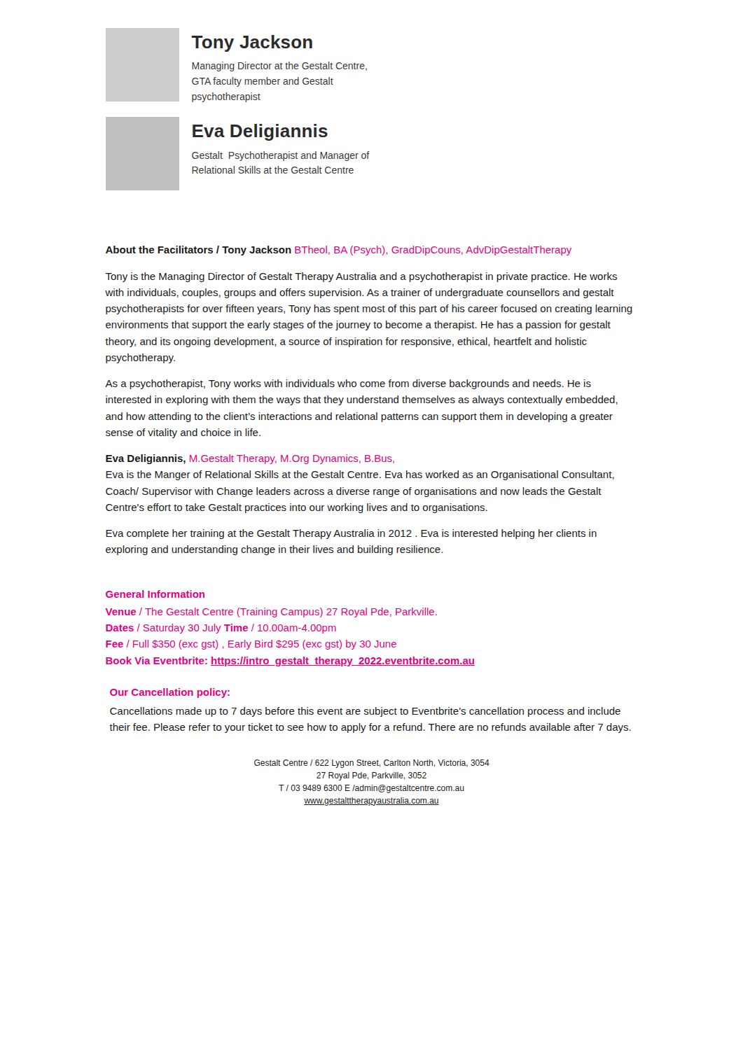Tony Jackson
Managing Director at the Gestalt Centre,
GTA faculty member and Gestalt
psychotherapist
Eva Deligiannis
Gestalt Psychotherapist and Manager of
Relational Skills at the Gestalt Centre
About the Facilitators / Tony Jackson BTheol, BA (Psych), GradDipCouns, AdvDipGestaltTherapy
Tony is the Managing Director of Gestalt Therapy Australia and a psychotherapist in private practice. He works with individuals, couples, groups and offers supervision. As a trainer of undergraduate counsellors and gestalt psychotherapists for over fifteen years, Tony has spent most of this part of his career focused on creating learning environments that support the early stages of the journey to become a therapist. He has a passion for gestalt theory, and its ongoing development, a source of inspiration for responsive, ethical, heartfelt and holistic psychotherapy.
As a psychotherapist, Tony works with individuals who come from diverse backgrounds and needs. He is interested in exploring with them the ways that they understand themselves as always contextually embedded, and how attending to the client’s interactions and relational patterns can support them in developing a greater sense of vitality and choice in life.
Eva Deligiannis, M.Gestalt Therapy, M.Org Dynamics, B.Bus,
Eva is the Manger of Relational Skills at the Gestalt Centre. Eva has worked as an Organisational Consultant, Coach/ Supervisor with Change leaders across a diverse range of organisations and now leads the Gestalt Centre's effort to take Gestalt practices into our working lives and to organisations.
Eva complete her training at the Gestalt Therapy Australia in 2012 . Eva is interested helping her clients in exploring and understanding change in their lives and building resilience.
General Information
Venue / The Gestalt Centre (Training Campus) 27 Royal Pde, Parkville.
Dates / Saturday 30 July Time / 10.00am-4.00pm
Fee / Full $350 (exc gst) , Early Bird $295 (exc gst) by 30 June
Book Via Eventbrite: https://intro_gestalt_therapy_2022.eventbrite.com.au
Our Cancellation policy:
Cancellations made up to 7 days before this event are subject to Eventbrite's cancellation process and include their fee. Please refer to your ticket to see how to apply for a refund. There are no refunds available after 7 days.
Gestalt Centre / 622 Lygon Street, Carlton North, Victoria, 3054
27 Royal Pde, Parkville, 3052
T / 03 9489 6300 E /admin@gestaltcentre.com.au
www.gestalttherapyaustralia.com.au